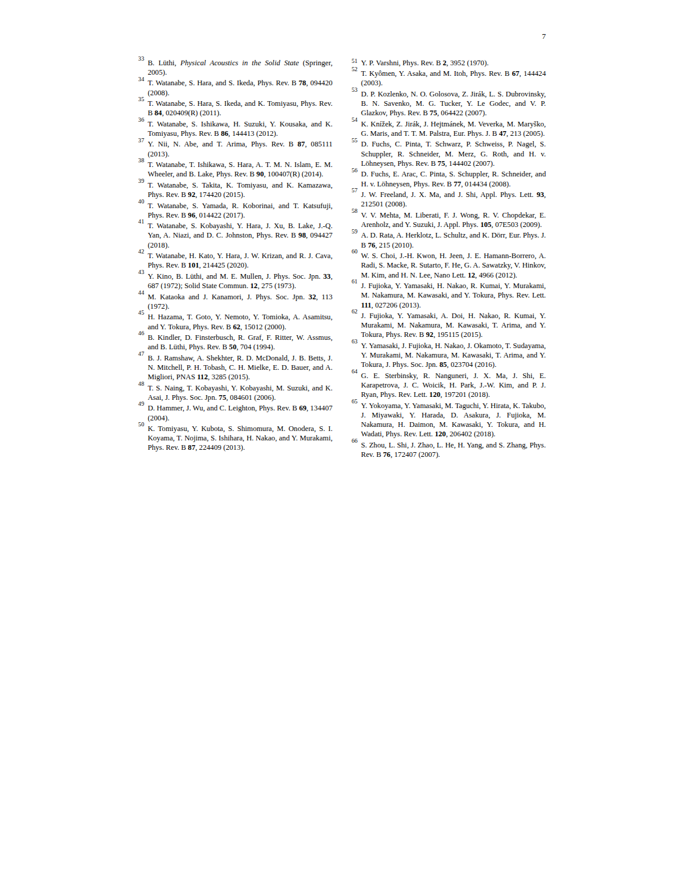7
B. Lüthi, Physical Acoustics in the Solid State (Springer, 2005).
T. Watanabe, S. Hara, and S. Ikeda, Phys. Rev. B 78, 094420 (2008).
T. Watanabe, S. Hara, S. Ikeda, and K. Tomiyasu, Phys. Rev. B 84, 020409(R) (2011).
T. Watanabe, S. Ishikawa, H. Suzuki, Y. Kousaka, and K. Tomiyasu, Phys. Rev. B 86, 144413 (2012).
Y. Nii, N. Abe, and T. Arima, Phys. Rev. B 87, 085111 (2013).
T. Watanabe, T. Ishikawa, S. Hara, A. T. M. N. Islam, E. M. Wheeler, and B. Lake, Phys. Rev. B 90, 100407(R) (2014).
T. Watanabe, S. Takita, K. Tomiyasu, and K. Kamazawa, Phys. Rev. B 92, 174420 (2015).
T. Watanabe, S. Yamada, R. Koborinai, and T. Katsufuji, Phys. Rev. B 96, 014422 (2017).
T. Watanabe, S. Kobayashi, Y. Hara, J. Xu, B. Lake, J.-Q. Yan, A. Niazi, and D. C. Johnston, Phys. Rev. B 98, 094427 (2018).
T. Watanabe, H. Kato, Y. Hara, J. W. Krizan, and R. J. Cava, Phys. Rev. B 101, 214425 (2020).
Y. Kino, B. Lüthi, and M. E. Mullen, J. Phys. Soc. Jpn. 33, 687 (1972); Solid State Commun. 12, 275 (1973).
M. Kataoka and J. Kanamori, J. Phys. Soc. Jpn. 32, 113 (1972).
H. Hazama, T. Goto, Y. Nemoto, Y. Tomioka, A. Asamitsu, and Y. Tokura, Phys. Rev. B 62, 15012 (2000).
B. Kindler, D. Finsterbusch, R. Graf, F. Ritter, W. Assmus, and B. Lüthi, Phys. Rev. B 50, 704 (1994).
B. J. Ramshaw, A. Shekhter, R. D. McDonald, J. B. Betts, J. N. Mitchell, P. H. Tobash, C. H. Mielke, E. D. Bauer, and A. Migliori, PNAS 112, 3285 (2015).
T. S. Naing, T. Kobayashi, Y. Kobayashi, M. Suzuki, and K. Asai, J. Phys. Soc. Jpn. 75, 084601 (2006).
D. Hammer, J. Wu, and C. Leighton, Phys. Rev. B 69, 134407 (2004).
K. Tomiyasu, Y. Kubota, S. Shimomura, M. Onodera, S. I. Koyama, T. Nojima, S. Ishihara, H. Nakao, and Y. Murakami, Phys. Rev. B 87, 224409 (2013).
Y. P. Varshni, Phys. Rev. B 2, 3952 (1970).
T. Kyômen, Y. Asaka, and M. Itoh, Phys. Rev. B 67, 144424 (2003).
D. P. Kozlenko, N. O. Golosova, Z. Jirák, L. S. Dubrovinsky, B. N. Savenko, M. G. Tucker, Y. Le Godec, and V. P. Glazkov, Phys. Rev. B 75, 064422 (2007).
K. Knížek, Z. Jirák, J. Hejtmánek, M. Veverka, M. Maryško, G. Maris, and T. T. M. Palstra, Eur. Phys. J. B 47, 213 (2005).
D. Fuchs, C. Pinta, T. Schwarz, P. Schweiss, P. Nagel, S. Schuppler, R. Schneider, M. Merz, G. Roth, and H. v. Löhneysen, Phys. Rev. B 75, 144402 (2007).
D. Fuchs, E. Arac, C. Pinta, S. Schuppler, R. Schneider, and H. v. Löhneysen, Phys. Rev. B 77, 014434 (2008).
J. W. Freeland, J. X. Ma, and J. Shi, Appl. Phys. Lett. 93, 212501 (2008).
V. V. Mehta, M. Liberati, F. J. Wong, R. V. Chopdekar, E. Arenholz, and Y. Suzuki, J. Appl. Phys. 105, 07E503 (2009).
A. D. Rata, A. Herklotz, L. Schultz, and K. Dörr, Eur. Phys. J. B 76, 215 (2010).
W. S. Choi, J.-H. Kwon, H. Jeen, J. E. Hamann-Borrero, A. Radi, S. Macke, R. Sutarto, F. He, G. A. Sawatzky, V. Hinkov, M. Kim, and H. N. Lee, Nano Lett. 12, 4966 (2012).
J. Fujioka, Y. Yamasaki, H. Nakao, R. Kumai, Y. Murakami, M. Nakamura, M. Kawasaki, and Y. Tokura, Phys. Rev. Lett. 111, 027206 (2013).
J. Fujioka, Y. Yamasaki, A. Doi, H. Nakao, R. Kumai, Y. Murakami, M. Nakamura, M. Kawasaki, T. Arima, and Y. Tokura, Phys. Rev. B 92, 195115 (2015).
Y. Yamasaki, J. Fujioka, H. Nakao, J. Okamoto, T. Sudayama, Y. Murakami, M. Nakamura, M. Kawasaki, T. Arima, and Y. Tokura, J. Phys. Soc. Jpn. 85, 023704 (2016).
G. E. Sterbinsky, R. Nanguneri, J. X. Ma, J. Shi, E. Karapetrova, J. C. Woicik, H. Park, J.-W. Kim, and P. J. Ryan, Phys. Rev. Lett. 120, 197201 (2018).
Y. Yokoyama, Y. Yamasaki, M. Taguchi, Y. Hirata, K. Takubo, J. Miyawaki, Y. Harada, D. Asakura, J. Fujioka, M. Nakamura, H. Daimon, M. Kawasaki, Y. Tokura, and H. Wadati, Phys. Rev. Lett. 120, 206402 (2018).
S. Zhou, L. Shi, J. Zhao, L. He, H. Yang, and S. Zhang, Phys. Rev. B 76, 172407 (2007).